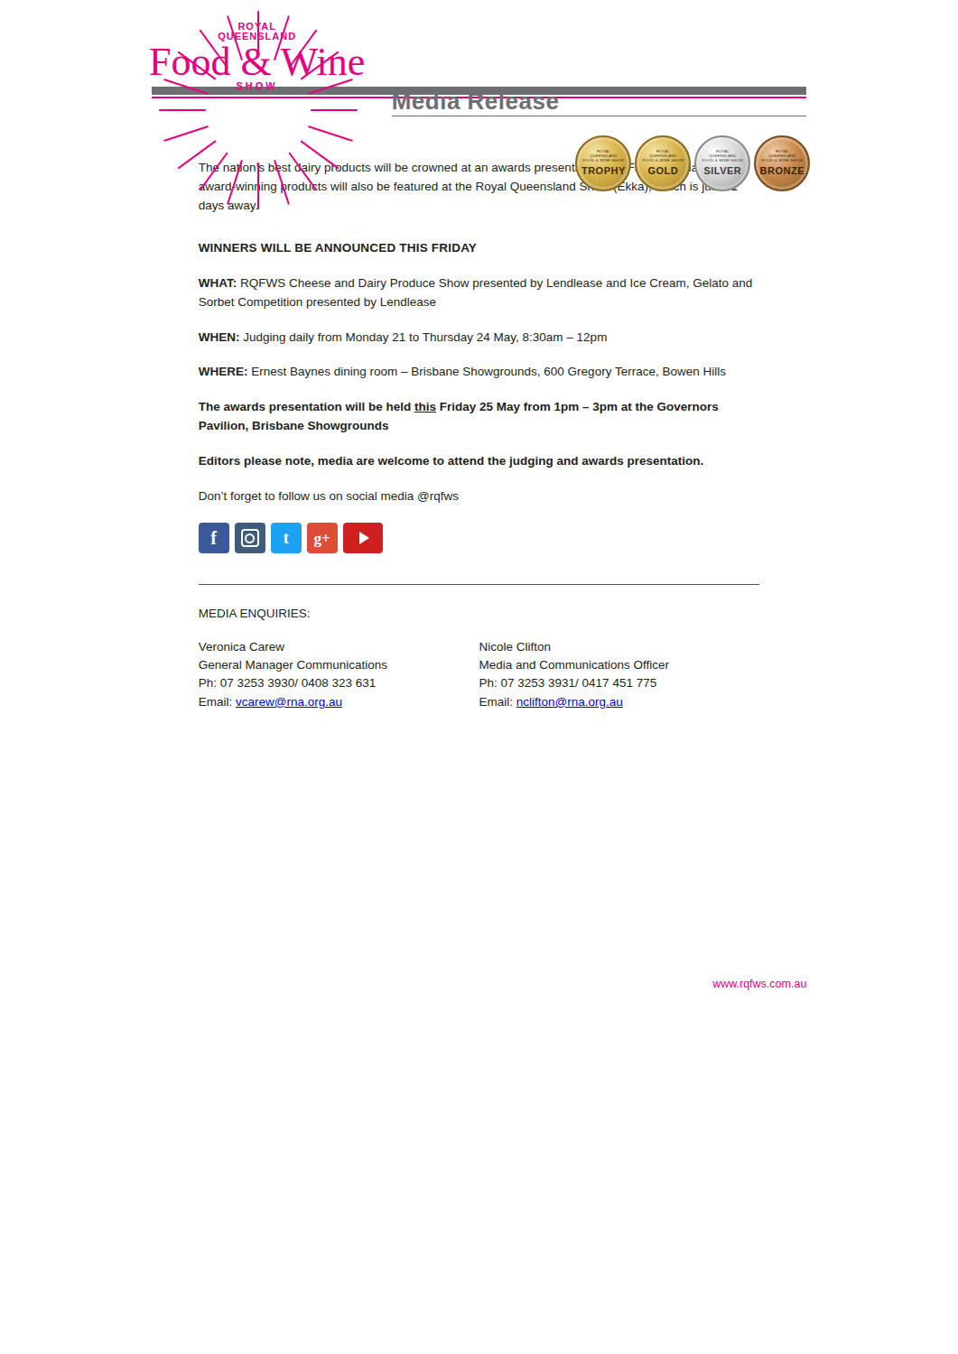Royal
Queensland
Food & Wine
Show
Media Release
Royal
Queensland
Food & Wine Show
TROPHY
Royal
Queensland
Food & Wine Show
GOLD
Royal
Queensland
Food & Wine Show
SILVER
Royal
Queensland
Food & Wine Show
BRONZE
The nation’s best dairy products will be crowned at an awards presentation this Friday 25 May and the award-winning products will also be featured at the Royal Queensland Show (Ekka), which is just 81 days away.
WINNERS WILL BE ANNOUNCED THIS FRIDAY
WHAT: RQFWS Cheese and Dairy Produce Show presented by Lendlease and Ice Cream, Gelato and Sorbet Competition presented by Lendlease
WHEN: Judging daily from Monday 21 to Thursday 24 May, 8:30am – 12pm
WHERE: Ernest Baynes dining room – Brisbane Showgrounds, 600 Gregory Terrace, Bowen Hills
The awards presentation will be held this Friday 25 May from 1pm – 3pm at the Governors Pavilion, Brisbane Showgrounds
Editors please note, media are welcome to attend the judging and awards presentation.
Don’t forget to follow us on social media @rqfws
f t g+
MEDIA ENQUIRIES:
| Veronica Carew General Manager Communications Ph: 07 3253 3930/ 0408 323 631 Email: vcarew@rna.org.au | Nicole Clifton Media and Communications Officer Ph: 07 3253 3931/ 0417 451 775 Email: nclifton@rna.org.au |
www.rqfws.com.au